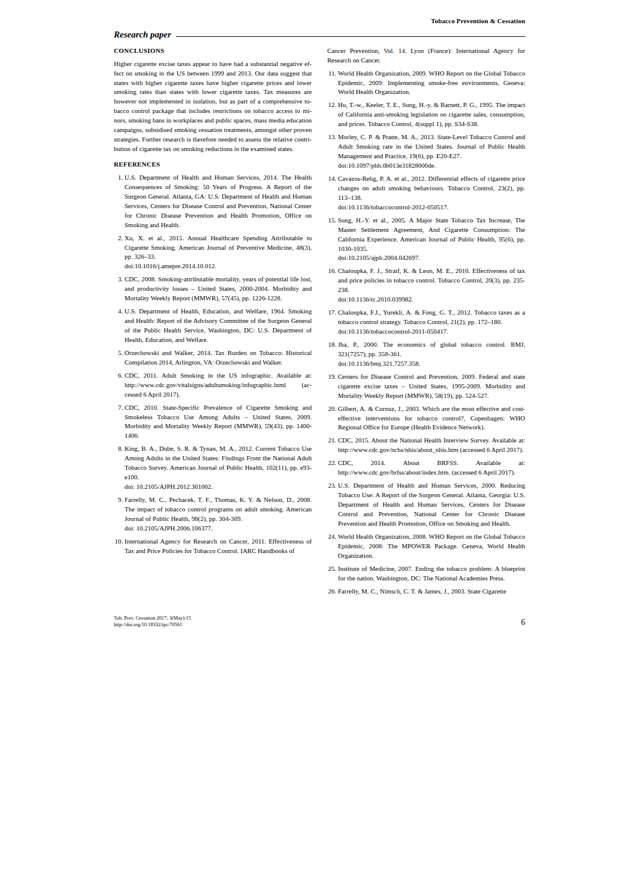Tobacco Prevention & Cessation
Research paper
Conclusions
Higher cigarette excise taxes appear to have had a substantial negative effect on smoking in the US between 1999 and 2013. Our data suggest that states with higher cigarette taxes have higher cigarette prices and lower smoking rates than states with lower cigarette taxes. Tax measures are however not implemented in isolation, but as part of a comprehensive tobacco control package that includes restrictions on tobacco access to minors, smoking bans in workplaces and public spaces, mass media education campaigns, subsidised smoking cessation treatments, amongst other proven strategies. Further research is therefore needed to assess the relative contribution of cigarette tax on smoking reductions in the examined states.
References
U.S. Department of Health and Human Services, 2014. The Health Consequences of Smoking: 50 Years of Progress. A Report of the Surgeon General. Atlanta, GA: U.S. Department of Health and Human Services, Centers for Disease Control and Prevention, National Center for Chronic Disease Prevention and Health Promotion, Office on Smoking and Health.
Xu, X. et al., 2015. Annual Healthcare Spending Attributable to Cigarette Smoking. American Journal of Preventive Medicine, 48(3), pp. 326–33. doi:10.1016/j.amepre.2014.10.012.
CDC, 2008. Smoking-attributable mortality, years of potential life lost, and productivity losses – United States, 2000-2004. Morbidity and Mortality Weekly Report (MMWR), 57(45), pp. 1226-1228.
U.S. Department of Health, Education, and Welfare, 1964. Smoking and Health: Report of the Advisory Committee of the Surgeon General of the Public Health Service, Washington, DC: U.S. Department of Health, Education, and Welfare.
Orzechowski and Walker, 2014. Tax Burden on Tobacco: Historical Compilation 2014, Arlington, VA: Orzechowski and Walker.
CDC, 2011. Adult Smoking in the US infographic. Available at: http://www.cdc.gov/vitalsigns/adultsmoking/infographic.html (accessed 6 April 2017).
CDC, 2010. State-Specific Prevalence of Cigarette Smoking and Smokeless Tobacco Use Among Adults – United States, 2009. Morbidity and Mortality Weekly Report (MMWR), 59(43), pp. 1400-1406.
King, B. A., Dube, S. R. & Tynan, M. A., 2012. Current Tobacco Use Among Adults in the United States: Findings From the National Adult Tobacco Survey. American Journal of Public Health, 102(11), pp. e93-e100. doi: 10.2105/AJPH.2012.301002.
Farrelly, M. C., Pechacek, T. F., Thomas, K. Y. & Nelson, D., 2008. The impact of tobacco control programs on adult smoking. American Journal of Public Health, 98(2), pp. 304-309. doi: 10.2105/AJPH.2006.106377.
International Agency for Research on Cancer, 2011. Effectiveness of Tax and Price Policies for Tobacco Control. IARC Handbooks of
Cancer Prevention, Vol. 14. Lyon (France): International Agency for Research on Cancer.
World Health Organization, 2009. WHO Report on the Global Tobacco Epidemic, 2009: Implementing smoke-free environments, Geneva: World Health Organization.
Hu, T.-w., Keeler, T. E., Sung, H.-y. & Barnett, P. G., 1995. The impact of California anti-smoking legislation on cigarette sales, consumption, and prices. Tobacco Control, 4(suppl 1), pp. S34-S38.
Morley, C. P. & Pratte, M. A., 2013. State-Level Tobacco Control and Adult Smoking rate in the United States. Journal of Public Health Management and Practice, 19(6), pp. E20-E27. doi:10.1097/phh.0b013e31828000de.
Cavazos-Rehg, P. A. et al., 2012. Differential effects of cigarette price changes on adult smoking behaviours. Tobacco Control, 23(2), pp. 113–138. doi:10.1136/tobaccocontrol-2012-050517.
Sung, H.-Y. et al., 2005. A Major State Tobacco Tax Increase, The Master Settlement Agreement, And Cigarette Consumption: The California Experience. American Journal of Public Health, 95(6), pp. 1030-1035. doi:10.2105/ajph.2004.042697.
Chaloupka, F. J., Straif, K. & Leon, M. E., 2010. Effectiveness of tax and price policies in tobacco control. Tobacco Control, 20(3), pp. 235-238. doi:10.1136/tc.2010.039982.
Chaloupka, F.J., Yurekli, A. & Fong, G. T., 2012. Tobacco taxes as a tobacco control strategy. Tobacco Control, 21(2), pp. 172–180. doi:10.1136/tobaccocontrol-2011-050417.
Jha, P., 2000. The economics of global tobacco control. BMJ, 321(7257), pp. 358-361. doi:10.1136/bmj.321.7257.358.
Centers for Disease Control and Prevention, 2009. Federal and state cigarette excise taxes – United States, 1995-2009. Morbidity and Mortality Weekly Report (MMWR), 58(19), pp. 524-527.
Gilbert, A. & Cornuz, J., 2003. Which are the most effective and cost-effective interventions for tobacco control?, Copenhagen: WHO Regional Office for Europe (Health Evidence Network).
CDC, 2015. About the National Health Interview Survey. Available at: http://www.cdc.gov/nchs/nhis/about_nhis.htm (accessed 6 April 2017).
CDC, 2014. About BRFSS. Available at: http://www.cdc.gov/brfss/about/index.htm. (accessed 6 April 2017).
U.S. Department of Health and Human Services, 2000. Reducing Tobacco Use: A Report of the Surgeon General. Atlanta, Georgia: U.S. Department of Health and Human Services, Centers for Disease Control and Prevention, National Center for Chronic Disease Prevention and Health Promotion, Office on Smoking and Health.
World Health Organization, 2008. WHO Report on the Global Tobacco Epidemic, 2008: The MPOWER Package. Geneva, World Health Organization.
Institute of Medicine, 2007. Ending the tobacco problem: A blueprint for the nation. Washington, DC: The National Academies Press.
Farrelly, M. C., Nimsch, C. T. & James, J., 2003. State Cigarette
Tob. Prev. Cessation 2017; 3(May):15
http://doi.org/10.18332/tpc/70561
6